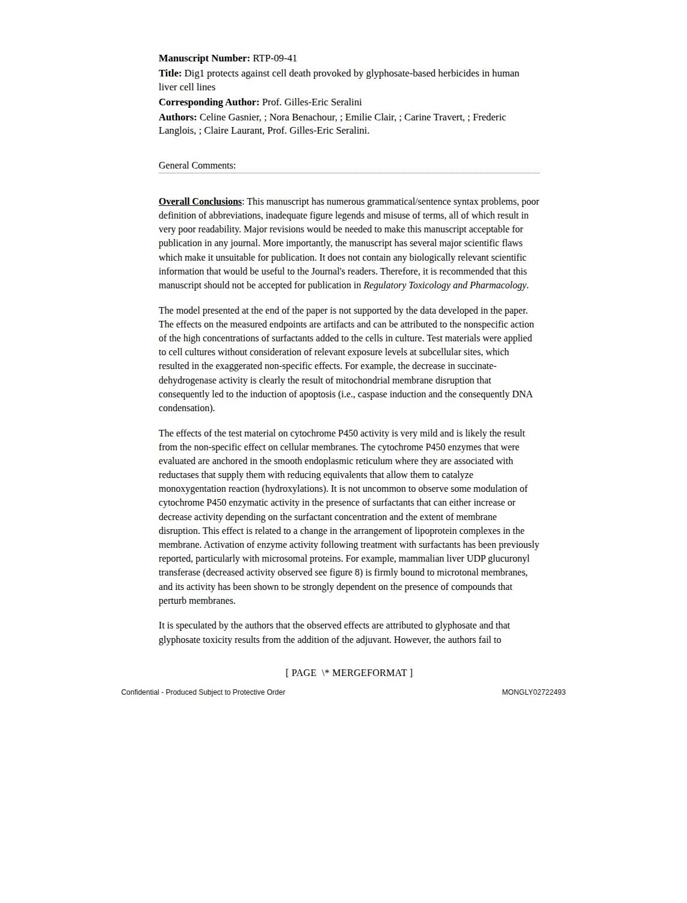Manuscript Number: RTP-09-41
Title: Dig1 protects against cell death provoked by glyphosate-based herbicides in human liver cell lines
Corresponding Author: Prof. Gilles-Eric Seralini
Authors: Celine Gasnier, ; Nora Benachour, ; Emilie Clair, ; Carine Travert, ; Frederic Langlois, ; Claire Laurant, Prof. Gilles-Eric Seralini.
General Comments:
Overall Conclusions: This manuscript has numerous grammatical/sentence syntax problems, poor definition of abbreviations, inadequate figure legends and misuse of terms, all of which result in very poor readability. Major revisions would be needed to make this manuscript acceptable for publication in any journal. More importantly, the manuscript has several major scientific flaws which make it unsuitable for publication. It does not contain any biologically relevant scientific information that would be useful to the Journal's readers. Therefore, it is recommended that this manuscript should not be accepted for publication in Regulatory Toxicology and Pharmacology.
The model presented at the end of the paper is not supported by the data developed in the paper. The effects on the measured endpoints are artifacts and can be attributed to the nonspecific action of the high concentrations of surfactants added to the cells in culture. Test materials were applied to cell cultures without consideration of relevant exposure levels at subcellular sites, which resulted in the exaggerated non-specific effects. For example, the decrease in succinate-dehydrogenase activity is clearly the result of mitochondrial membrane disruption that consequently led to the induction of apoptosis (i.e., caspase induction and the consequently DNA condensation).
The effects of the test material on cytochrome P450 activity is very mild and is likely the result from the non-specific effect on cellular membranes. The cytochrome P450 enzymes that were evaluated are anchored in the smooth endoplasmic reticulum where they are associated with reductases that supply them with reducing equivalents that allow them to catalyze monoxygentation reaction (hydroxylations). It is not uncommon to observe some modulation of cytochrome P450 enzymatic activity in the presence of surfactants that can either increase or decrease activity depending on the surfactant concentration and the extent of membrane disruption. This effect is related to a change in the arrangement of lipoprotein complexes in the membrane. Activation of enzyme activity following treatment with surfactants has been previously reported, particularly with microsomal proteins. For example, mammalian liver UDP glucuronyl transferase (decreased activity observed see figure 8) is firmly bound to microtonal membranes, and its activity has been shown to be strongly dependent on the presence of compounds that perturb membranes.
It is speculated by the authors that the observed effects are attributed to glyphosate and that glyphosate toxicity results from the addition of the adjuvant. However, the authors fail to
[ PAGE \* MERGEFORMAT ]
Confidential - Produced Subject to Protective Order
MONGLY02722493